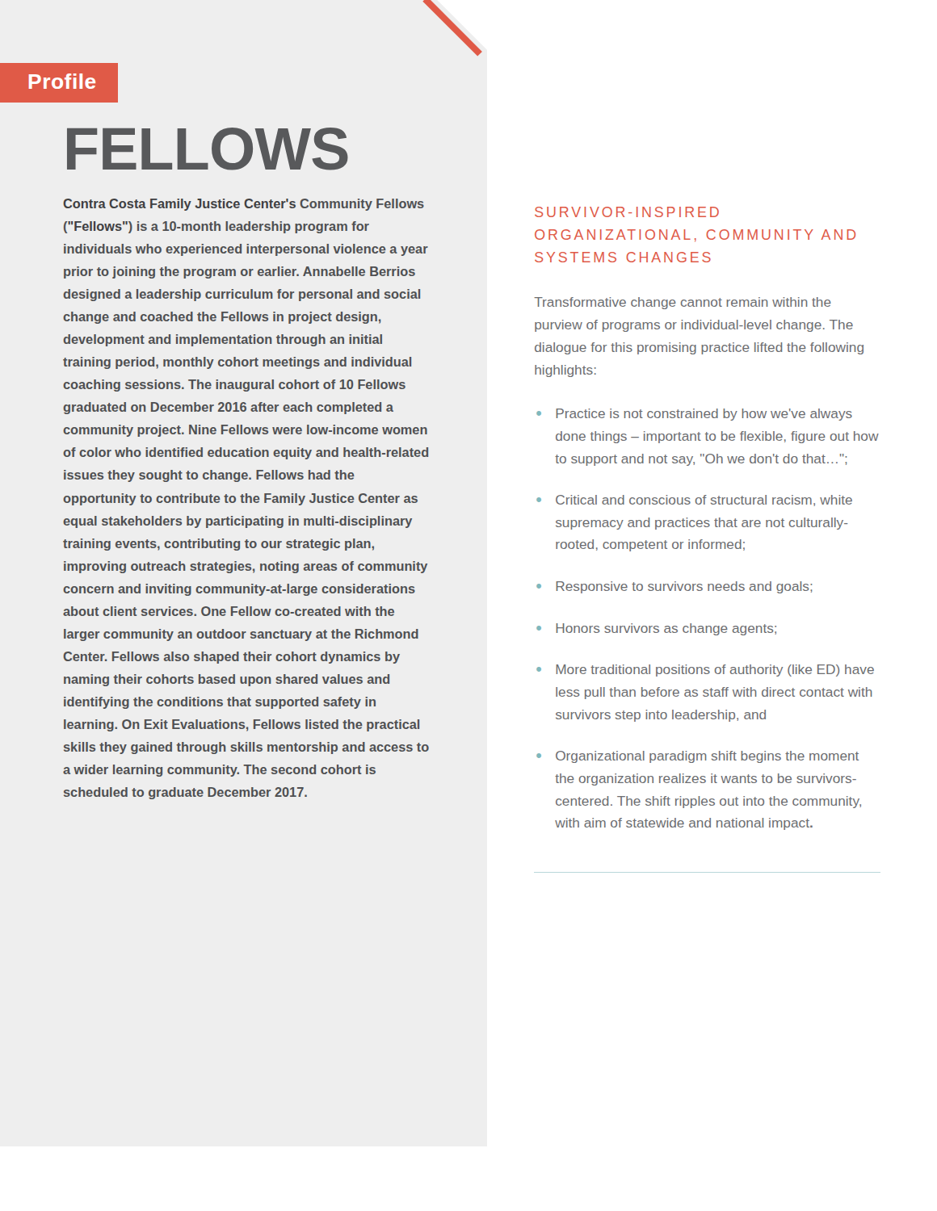Profile
FELLOWS
Contra Costa Family Justice Center's Community Fellows ("Fellows") is a 10-month leadership program for individuals who experienced interpersonal violence a year prior to joining the program or earlier. Annabelle Berrios designed a leadership curriculum for personal and social change and coached the Fellows in project design, development and implementation through an initial training period, monthly cohort meetings and individual coaching sessions. The inaugural cohort of 10 Fellows graduated on December 2016 after each completed a community project. Nine Fellows were low-income women of color who identified education equity and health-related issues they sought to change. Fellows had the opportunity to contribute to the Family Justice Center as equal stakeholders by participating in multi-disciplinary training events, contributing to our strategic plan, improving outreach strategies, noting areas of community concern and inviting community-at-large considerations about client services. One Fellow co-created with the larger community an outdoor sanctuary at the Richmond Center. Fellows also shaped their cohort dynamics by naming their cohorts based upon shared values and identifying the conditions that supported safety in learning. On Exit Evaluations, Fellows listed the practical skills they gained through skills mentorship and access to a wider learning community. The second cohort is scheduled to graduate December 2017.
Survivor-inspired organizational, community and systems changes
Transformative change cannot remain within the purview of programs or individual-level change. The dialogue for this promising practice lifted the following highlights:
Practice is not constrained by how we've always done things – important to be flexible, figure out how to support and not say, "Oh we don't do that…";
Critical and conscious of structural racism, white supremacy and practices that are not culturally-rooted, competent or informed;
Responsive to survivors needs and goals;
Honors survivors as change agents;
More traditional positions of authority (like ED) have less pull than before as staff with direct contact with survivors step into leadership, and
Organizational paradigm shift begins the moment the organization realizes it wants to be survivors-centered. The shift ripples out into the community, with aim of statewide and national impact.